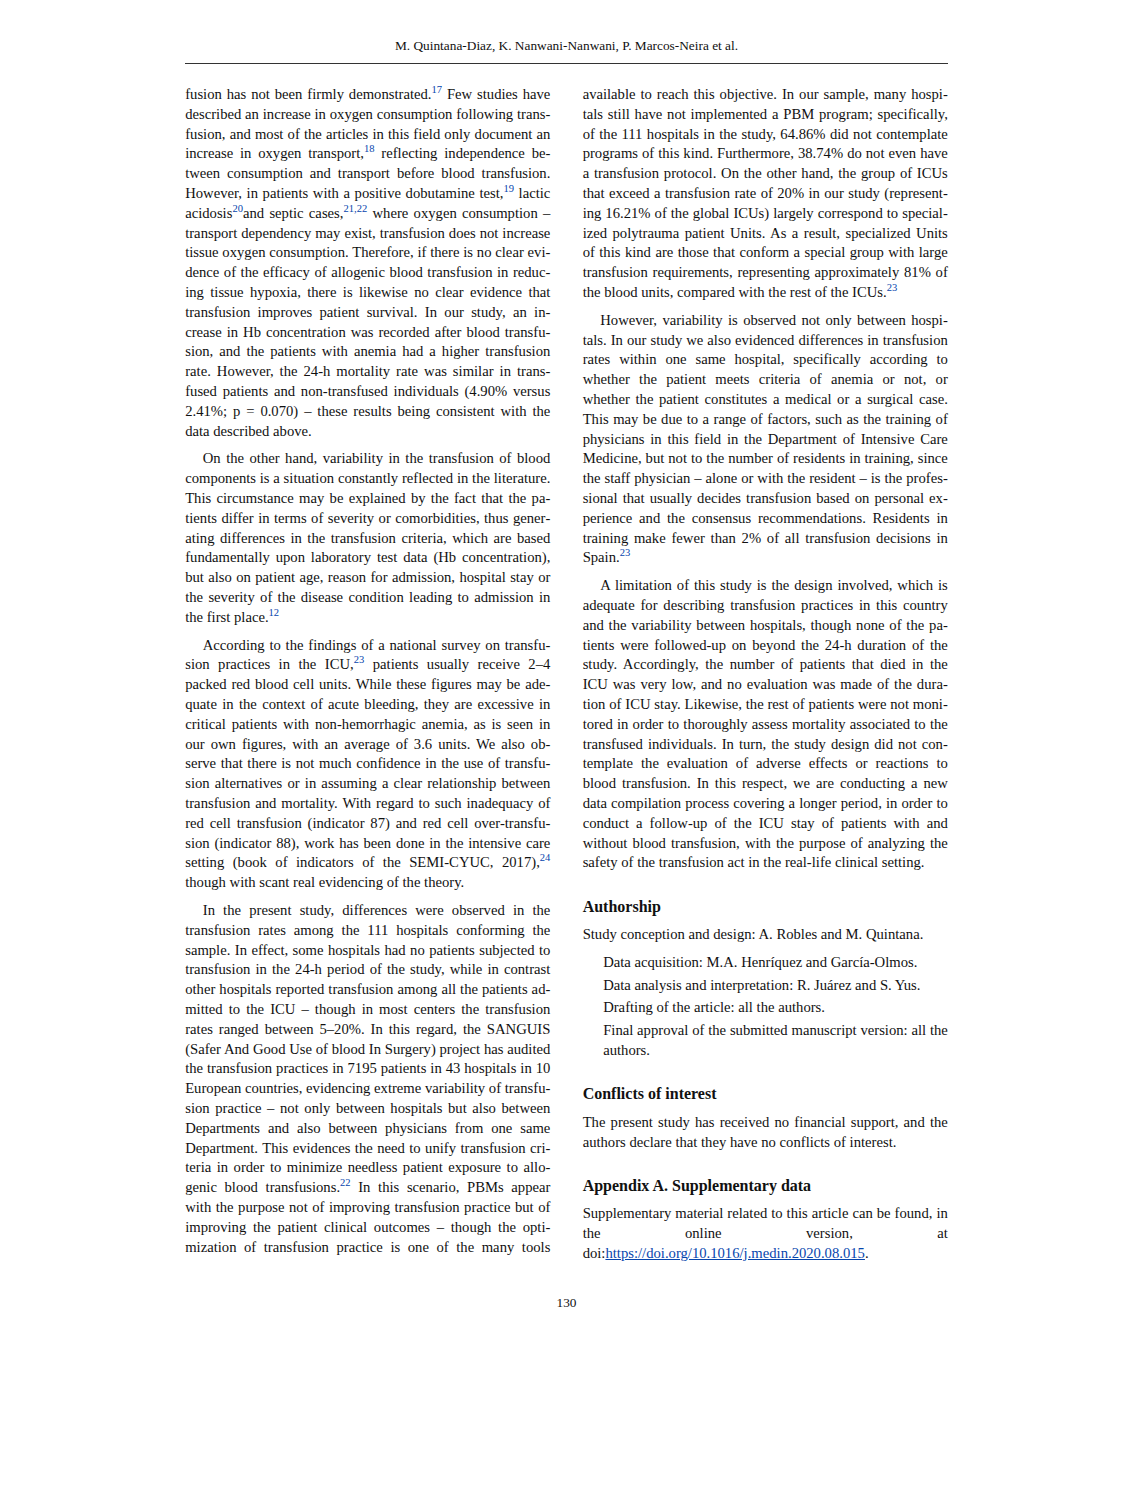M. Quintana-Diaz, K. Nanwani-Nanwani, P. Marcos-Neira et al.
fusion has not been firmly demonstrated.17 Few studies have described an increase in oxygen consumption following transfusion, and most of the articles in this field only document an increase in oxygen transport,18 reflecting independence between consumption and transport before blood transfusion. However, in patients with a positive dobutamine test,19 lactic acidosis20and septic cases,21,22 where oxygen consumption – transport dependency may exist, transfusion does not increase tissue oxygen consumption. Therefore, if there is no clear evidence of the efficacy of allogenic blood transfusion in reducing tissue hypoxia, there is likewise no clear evidence that transfusion improves patient survival. In our study, an increase in Hb concentration was recorded after blood transfusion, and the patients with anemia had a higher transfusion rate. However, the 24-h mortality rate was similar in transfused patients and non-transfused individuals (4.90% versus 2.41%; p = 0.070) – these results being consistent with the data described above.
On the other hand, variability in the transfusion of blood components is a situation constantly reflected in the literature. This circumstance may be explained by the fact that the patients differ in terms of severity or comorbidities, thus generating differences in the transfusion criteria, which are based fundamentally upon laboratory test data (Hb concentration), but also on patient age, reason for admission, hospital stay or the severity of the disease condition leading to admission in the first place.12
According to the findings of a national survey on transfusion practices in the ICU,23 patients usually receive 2–4 packed red blood cell units. While these figures may be adequate in the context of acute bleeding, they are excessive in critical patients with non-hemorrhagic anemia, as is seen in our own figures, with an average of 3.6 units. We also observe that there is not much confidence in the use of transfusion alternatives or in assuming a clear relationship between transfusion and mortality. With regard to such inadequacy of red cell transfusion (indicator 87) and red cell over-transfusion (indicator 88), work has been done in the intensive care setting (book of indicators of the SEMI-CYUC, 2017),24 though with scant real evidencing of the theory.
In the present study, differences were observed in the transfusion rates among the 111 hospitals conforming the sample. In effect, some hospitals had no patients subjected to transfusion in the 24-h period of the study, while in contrast other hospitals reported transfusion among all the patients admitted to the ICU – though in most centers the transfusion rates ranged between 5–20%. In this regard, the SANGUIS (Safer And Good Use of blood In Surgery) project has audited the transfusion practices in 7195 patients in 43 hospitals in 10 European countries, evidencing extreme variability of transfusion practice – not only between hospitals but also between Departments and also between physicians from one same Department. This evidences the need to unify transfusion criteria in order to minimize needless patient exposure to allogenic blood transfusions.22 In this scenario, PBMs appear with the purpose not of improving transfusion practice but of improving the patient clinical outcomes – though the optimization of transfusion practice is one of the many tools available to reach this objective. In our sample, many hospitals still have not implemented a PBM program; specifically, of the 111 hospitals in the study, 64.86% did not contemplate programs of this kind. Furthermore, 38.74% do not even have a transfusion protocol. On the other hand, the group of ICUs that exceed a transfusion rate of 20% in our study (representing 16.21% of the global ICUs) largely correspond to specialized polytrauma patient Units. As a result, specialized Units of this kind are those that conform a special group with large transfusion requirements, representing approximately 81% of the blood units, compared with the rest of the ICUs.23
However, variability is observed not only between hospitals. In our study we also evidenced differences in transfusion rates within one same hospital, specifically according to whether the patient meets criteria of anemia or not, or whether the patient constitutes a medical or a surgical case. This may be due to a range of factors, such as the training of physicians in this field in the Department of Intensive Care Medicine, but not to the number of residents in training, since the staff physician – alone or with the resident – is the professional that usually decides transfusion based on personal experience and the consensus recommendations. Residents in training make fewer than 2% of all transfusion decisions in Spain.23
A limitation of this study is the design involved, which is adequate for describing transfusion practices in this country and the variability between hospitals, though none of the patients were followed-up on beyond the 24-h duration of the study. Accordingly, the number of patients that died in the ICU was very low, and no evaluation was made of the duration of ICU stay. Likewise, the rest of patients were not monitored in order to thoroughly assess mortality associated to the transfused individuals. In turn, the study design did not contemplate the evaluation of adverse effects or reactions to blood transfusion. In this respect, we are conducting a new data compilation process covering a longer period, in order to conduct a follow-up of the ICU stay of patients with and without blood transfusion, with the purpose of analyzing the safety of the transfusion act in the real-life clinical setting.
Authorship
Study conception and design: A. Robles and M. Quintana.
Data acquisition: M.A. Henríquez and García-Olmos.
Data analysis and interpretation: R. Juárez and S. Yus.
Drafting of the article: all the authors.
Final approval of the submitted manuscript version: all the authors.
Conflicts of interest
The present study has received no financial support, and the authors declare that they have no conflicts of interest.
Appendix A. Supplementary data
Supplementary material related to this article can be found, in the online version, at doi:https://doi.org/10.1016/j.medin.2020.08.015.
130